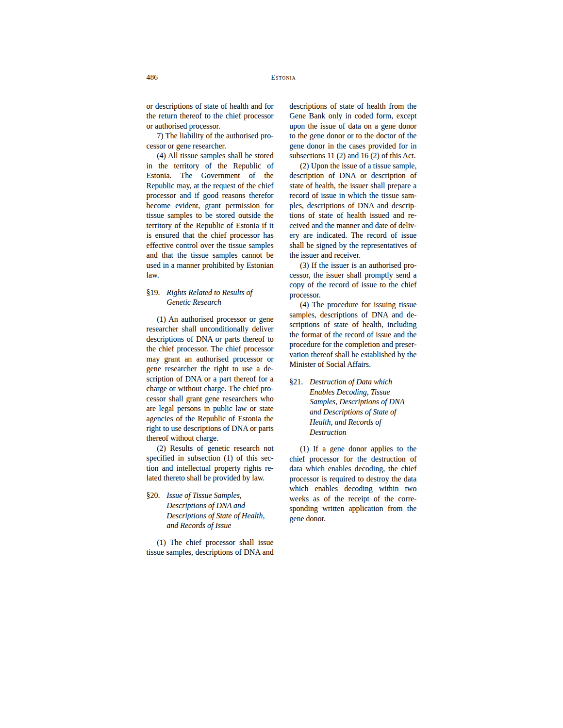486 Estonia
or descriptions of state of health and for the return thereof to the chief processor or authorised processor.
7) The liability of the authorised processor or gene researcher.
(4) All tissue samples shall be stored in the territory of the Republic of Estonia. The Government of the Republic may, at the request of the chief processor and if good reasons therefor become evident, grant permission for tissue samples to be stored outside the territory of the Republic of Estonia if it is ensured that the chief processor has effective control over the tissue samples and that the tissue samples cannot be used in a manner prohibited by Estonian law.
§19. Rights Related to Results of Genetic Research
(1) An authorised processor or gene researcher shall unconditionally deliver descriptions of DNA or parts thereof to the chief processor. The chief processor may grant an authorised processor or gene researcher the right to use a description of DNA or a part thereof for a charge or without charge. The chief processor shall grant gene researchers who are legal persons in public law or state agencies of the Republic of Estonia the right to use descriptions of DNA or parts thereof without charge.
(2) Results of genetic research not specified in subsection (1) of this section and intellectual property rights related thereto shall be provided by law.
§20. Issue of Tissue Samples, Descriptions of DNA and Descriptions of State of Health, and Records of Issue
(1) The chief processor shall issue tissue samples, descriptions of DNA and descriptions of state of health from the Gene Bank only in coded form, except upon the issue of data on a gene donor to the gene donor or to the doctor of the gene donor in the cases provided for in subsections 11 (2) and 16 (2) of this Act.
(2) Upon the issue of a tissue sample, description of DNA or description of state of health, the issuer shall prepare a record of issue in which the tissue samples, descriptions of DNA and descriptions of state of health issued and received and the manner and date of delivery are indicated. The record of issue shall be signed by the representatives of the issuer and receiver.
(3) If the issuer is an authorised processor, the issuer shall promptly send a copy of the record of issue to the chief processor.
(4) The procedure for issuing tissue samples, descriptions of DNA and descriptions of state of health, including the format of the record of issue and the procedure for the completion and preservation thereof shall be established by the Minister of Social Affairs.
§21. Destruction of Data which Enables Decoding, Tissue Samples, Descriptions of DNA and Descriptions of State of Health, and Records of Destruction
(1) If a gene donor applies to the chief processor for the destruction of data which enables decoding, the chief processor is required to destroy the data which enables decoding within two weeks as of the receipt of the corresponding written application from the gene donor.